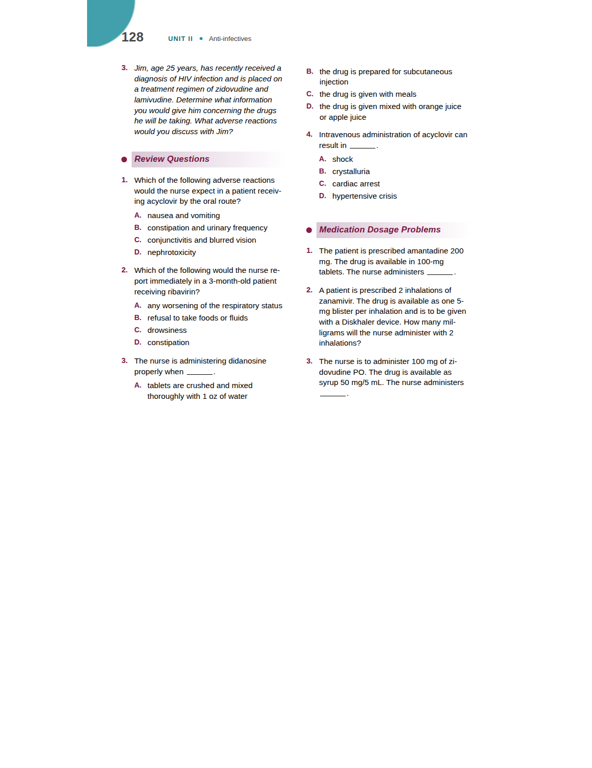128
UNIT II●Anti-infectives
3. Jim, age 25 years, has recently received a diagnosis of HIV infection and is placed on a treatment regimen of zidovudine and lamivudine. Determine what information you would give him concerning the drugs he will be taking. What adverse reactions would you discuss with Jim?
Review Questions
1. Which of the following adverse reactions would the nurse expect in a patient receiving acyclovir by the oral route?
A. nausea and vomiting
B. constipation and urinary frequency
C. conjunctivitis and blurred vision
D. nephrotoxicity
2. Which of the following would the nurse report immediately in a 3-month-old patient receiving ribavirin?
A. any worsening of the respiratory status
B. refusal to take foods or fluids
C. drowsiness
D. constipation
3. The nurse is administering didanosine properly when .
A. tablets are crushed and mixed thoroughly with 1 oz of water
B. the drug is prepared for subcutaneous injection
C. the drug is given with meals
D. the drug is given mixed with orange juice or apple juice
4. Intravenous administration of acyclovir can result in .
A. shock
B. crystalluria
C. cardiac arrest
D. hypertensive crisis
Medication Dosage Problems
1. The patient is prescribed amantadine 200 mg. The drug is available in 100-mg tablets. The nurse administers .
2. A patient is prescribed 2 inhalations of zanamivir. The drug is available as one 5-mg blister per inhalation and is to be given with a Diskhaler device. How many milligrams will the nurse administer with 2 inhalations?
3. The nurse is to administer 100 mg of zidovudine PO. The drug is available as syrup 50 mg/5 mL. The nurse administers .